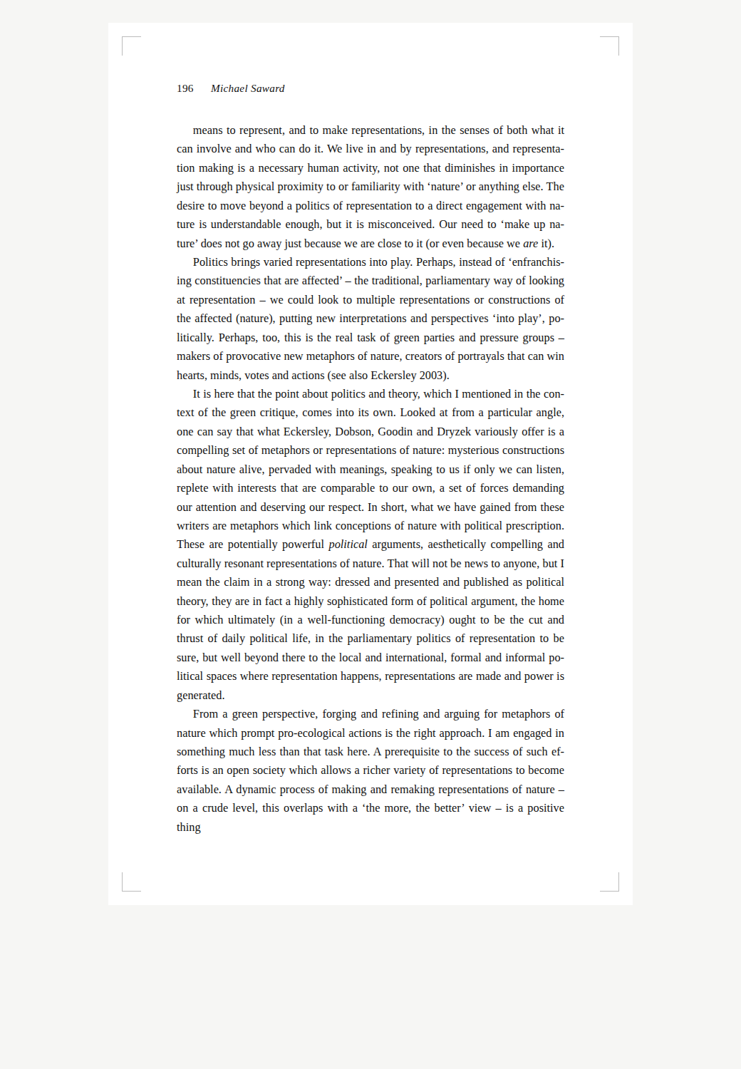196 Michael Saward
means to represent, and to make representations, in the senses of both what it can involve and who can do it. We live in and by representations, and representation making is a necessary human activity, not one that diminishes in importance just through physical proximity to or familiarity with ‘nature’ or anything else. The desire to move beyond a politics of representation to a direct engagement with nature is understandable enough, but it is misconceived. Our need to ‘make up nature’ does not go away just because we are close to it (or even because we are it).
Politics brings varied representations into play. Perhaps, instead of ‘enfranchising constituencies that are affected’ – the traditional, parliamentary way of looking at representation – we could look to multiple representations or constructions of the affected (nature), putting new interpretations and perspectives ‘into play’, politically. Perhaps, too, this is the real task of green parties and pressure groups – makers of provocative new metaphors of nature, creators of portrayals that can win hearts, minds, votes and actions (see also Eckersley 2003).
It is here that the point about politics and theory, which I mentioned in the context of the green critique, comes into its own. Looked at from a particular angle, one can say that what Eckersley, Dobson, Goodin and Dryzek variously offer is a compelling set of metaphors or representations of nature: mysterious constructions about nature alive, pervaded with meanings, speaking to us if only we can listen, replete with interests that are comparable to our own, a set of forces demanding our attention and deserving our respect. In short, what we have gained from these writers are metaphors which link conceptions of nature with political prescription. These are potentially powerful political arguments, aesthetically compelling and culturally resonant representations of nature. That will not be news to anyone, but I mean the claim in a strong way: dressed and presented and published as political theory, they are in fact a highly sophisticated form of political argument, the home for which ultimately (in a well-functioning democracy) ought to be the cut and thrust of daily political life, in the parliamentary politics of representation to be sure, but well beyond there to the local and international, formal and informal political spaces where representation happens, representations are made and power is generated.
From a green perspective, forging and refining and arguing for metaphors of nature which prompt pro-ecological actions is the right approach. I am engaged in something much less than that task here. A prerequisite to the success of such efforts is an open society which allows a richer variety of representations to become available. A dynamic process of making and remaking representations of nature – on a crude level, this overlaps with a ‘the more, the better’ view – is a positive thing